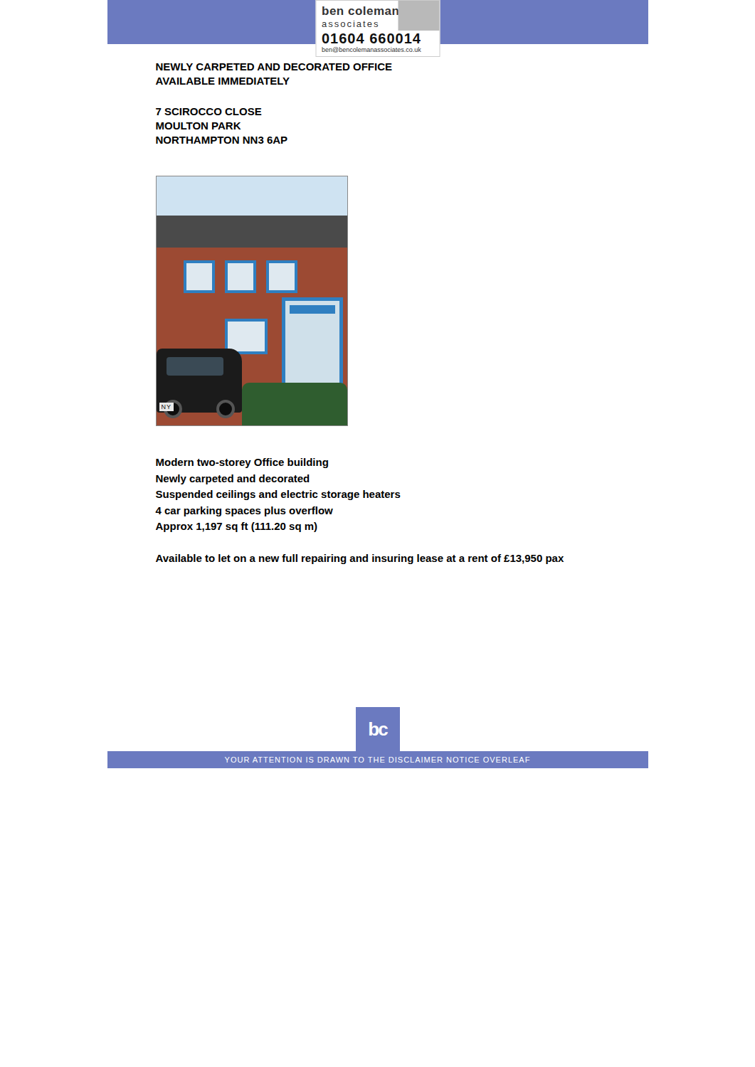ben coleman
associates bc
01604 660014
ben@bencolemanassociates.co.uk
NEWLY CARPETED AND DECORATED OFFICE
AVAILABLE IMMEDIATELY
7 SCIROCCO CLOSE
MOULTON PARK
NORTHAMPTON NN3 6AP
NY
Modern two-storey Office building
Newly carpeted and decorated
Suspended ceilings and electric storage heaters
4 car parking spaces plus overflow
Approx 1,197 sq ft (111.20 sq m)
Available to let on a new full repairing and insuring lease at a rent of £13,950 pax
bc
YOUR ATTENTION IS DRAWN TO THE DISCLAIMER NOTICE OVERLEAF